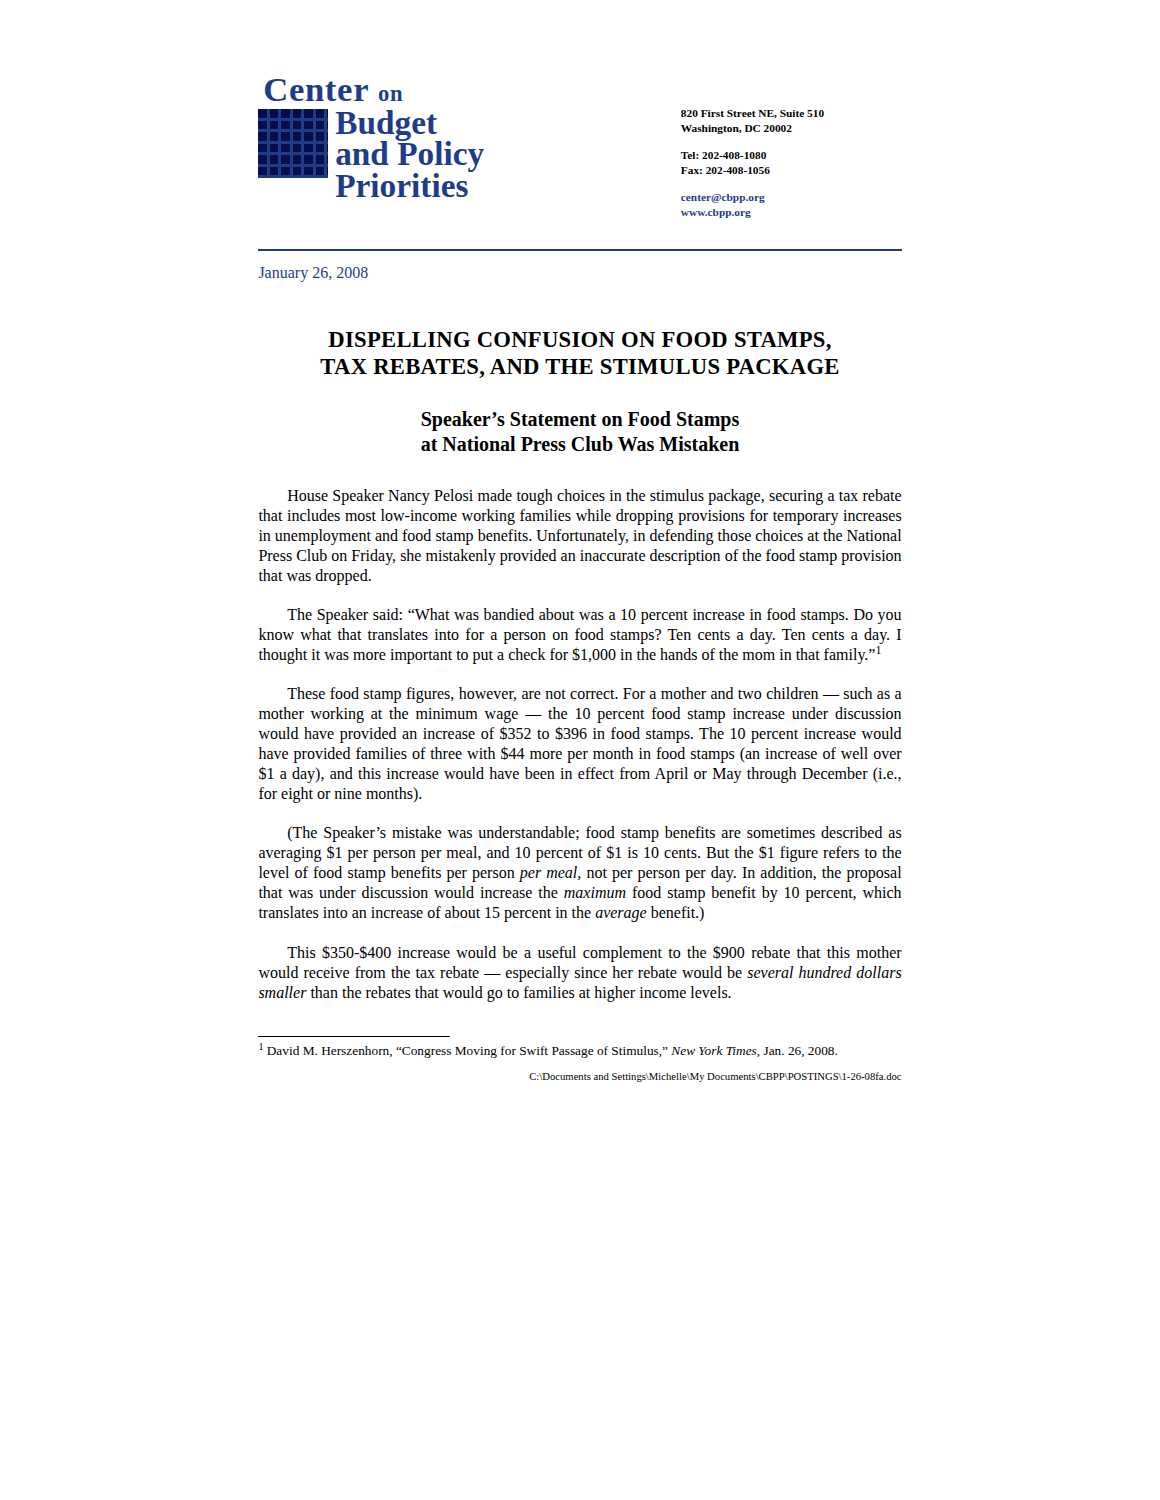Center on
Budget and Policy Priorities
820 First Street NE, Suite 510
Washington, DC 20002
Tel: 202-408-1080
Fax: 202-408-1056
center@cbpp.org
www.cbpp.org
January 26, 2008
DISPELLING CONFUSION ON FOOD STAMPS,
TAX REBATES, AND THE STIMULUS PACKAGE
Speaker’s Statement on Food Stamps
at National Press Club Was Mistaken
House Speaker Nancy Pelosi made tough choices in the stimulus package, securing a tax rebate that includes most low-income working families while dropping provisions for temporary increases in unemployment and food stamp benefits. Unfortunately, in defending those choices at the National Press Club on Friday, she mistakenly provided an inaccurate description of the food stamp provision that was dropped.
The Speaker said: “What was bandied about was a 10 percent increase in food stamps. Do you know what that translates into for a person on food stamps? Ten cents a day. Ten cents a day. I thought it was more important to put a check for $1,000 in the hands of the mom in that family.”1
These food stamp figures, however, are not correct. For a mother and two children — such as a mother working at the minimum wage — the 10 percent food stamp increase under discussion would have provided an increase of $352 to $396 in food stamps. The 10 percent increase would have provided families of three with $44 more per month in food stamps (an increase of well over $1 a day), and this increase would have been in effect from April or May through December (i.e., for eight or nine months).
(The Speaker’s mistake was understandable; food stamp benefits are sometimes described as averaging $1 per person per meal, and 10 percent of $1 is 10 cents. But the $1 figure refers to the level of food stamp benefits per person per meal, not per person per day. In addition, the proposal that was under discussion would increase the maximum food stamp benefit by 10 percent, which translates into an increase of about 15 percent in the average benefit.)
This $350-$400 increase would be a useful complement to the $900 rebate that this mother would receive from the tax rebate — especially since her rebate would be several hundred dollars smaller than the rebates that would go to families at higher income levels.
1 David M. Herszenhorn, “Congress Moving for Swift Passage of Stimulus,” New York Times, Jan. 26, 2008.
C:\Documents and Settings\Michelle\My Documents\CBPP\POSTINGS\1-26-08fa.doc